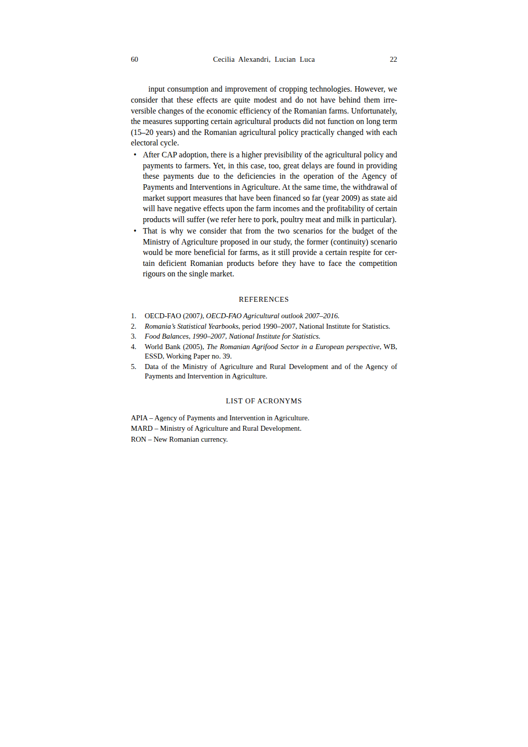60 Cecilia Alexandri, Lucian Luca 22
input consumption and improvement of cropping technologies. However, we consider that these effects are quite modest and do not have behind them irreversible changes of the economic efficiency of the Romanian farms. Unfortunately, the measures supporting certain agricultural products did not function on long term (15–20 years) and the Romanian agricultural policy practically changed with each electoral cycle.
After CAP adoption, there is a higher previsibility of the agricultural policy and payments to farmers. Yet, in this case, too, great delays are found in providing these payments due to the deficiencies in the operation of the Agency of Payments and Interventions in Agriculture. At the same time, the withdrawal of market support measures that have been financed so far (year 2009) as state aid will have negative effects upon the farm incomes and the profitability of certain products will suffer (we refer here to pork, poultry meat and milk in particular).
That is why we consider that from the two scenarios for the budget of the Ministry of Agriculture proposed in our study, the former (continuity) scenario would be more beneficial for farms, as it still provide a certain respite for certain deficient Romanian products before they have to face the competition rigours on the single market.
REFERENCES
OECD-FAO (2007), OECD-FAO Agricultural outlook 2007–2016.
Romania’s Statistical Yearbooks, period 1990–2007, National Institute for Statistics.
Food Balances, 1990–2007, National Institute for Statistics.
World Bank (2005), The Romanian Agrifood Sector in a European perspective, WB, ESSD, Working Paper no. 39.
Data of the Ministry of Agriculture and Rural Development and of the Agency of Payments and Intervention in Agriculture.
LIST OF ACRONYMS
APIA – Agency of Payments and Intervention in Agriculture.
MARD – Ministry of Agriculture and Rural Development.
RON – New Romanian currency.